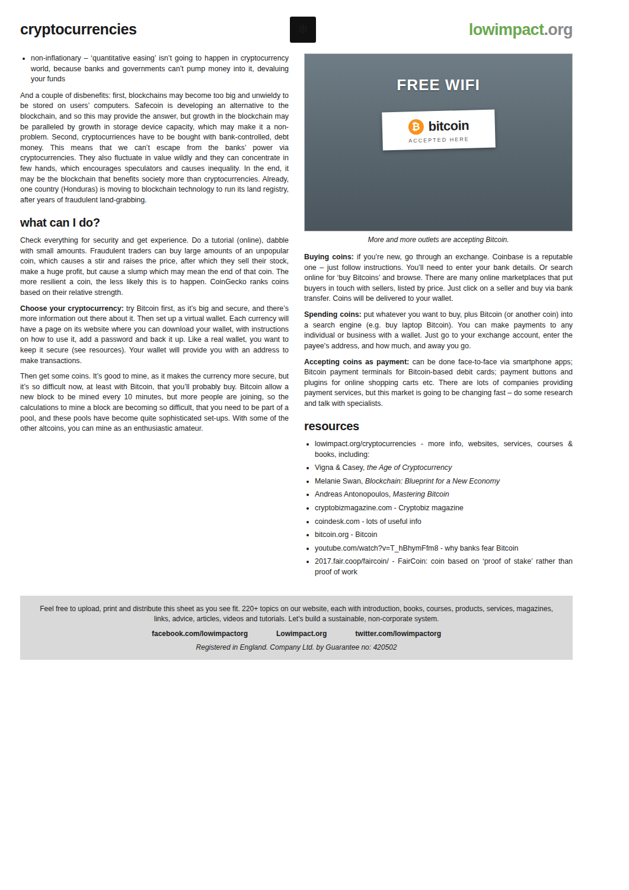cryptocurrencies
❄
lowimpact.org
non-inflationary – ‘quantitative easing’ isn’t going to happen in cryptocurrency world, because banks and governments can’t pump money into it, devaluing your funds
And a couple of disbenefits: first, blockchains may become too big and unwieldy to be stored on users’ computers. Safecoin is developing an alternative to the blockchain, and so this may provide the answer, but growth in the blockchain may be paralleled by growth in storage device capacity, which may make it a non-problem. Second, cryptocurriences have to be bought with bank-controlled, debt money. This means that we can’t escape from the banks’ power via cryptocurrencies. They also fluctuate in value wildly and they can concentrate in few hands, which encourages speculators and causes inequality. In the end, it may be the blockchain that benefits society more than cryptocurrencies. Already, one country (Honduras) is moving to blockchain technology to run its land registry, after years of fraudulent land-grabbing.
what can I do?
Check everything for security and get experience. Do a tutorial (online), dabble with small amounts. Fraudulent traders can buy large amounts of an unpopular coin, which causes a stir and raises the price, after which they sell their stock, make a huge profit, but cause a slump which may mean the end of that coin. The more resilient a coin, the less likely this is to happen. CoinGecko ranks coins based on their relative strength.
Choose your cryptocurrency: try Bitcoin first, as it’s big and secure, and there’s more information out there about it. Then set up a virtual wallet. Each currency will have a page on its website where you can download your wallet, with instructions on how to use it, add a password and back it up. Like a real wallet, you want to keep it secure (see resources). Your wallet will provide you with an address to make transactions.
Then get some coins. It’s good to mine, as it makes the currency more secure, but it’s so difficult now, at least with Bitcoin, that you’ll probably buy. Bitcoin allow a new block to be mined every 10 minutes, but more people are joining, so the calculations to mine a block are becoming so difficult, that you need to be part of a pool, and these pools have become quite sophisticated set-ups. With some of the other altcoins, you can mine as an enthusiastic amateur.
FREE WIFI
₿
bitcoin
ACCEPTED HERE
More and more outlets are accepting Bitcoin.
Buying coins: if you’re new, go through an exchange. Coinbase is a reputable one – just follow instructions. You’ll need to enter your bank details. Or search online for ‘buy Bitcoins’ and browse. There are many online marketplaces that put buyers in touch with sellers, listed by price. Just click on a seller and buy via bank transfer. Coins will be delivered to your wallet.
Spending coins: put whatever you want to buy, plus Bitcoin (or another coin) into a search engine (e.g. buy laptop Bitcoin). You can make payments to any individual or business with a wallet. Just go to your exchange account, enter the payee's address, and how much, and away you go.
Accepting coins as payment: can be done face-to-face via smartphone apps; Bitcoin payment terminals for Bitcoin-based debit cards; payment buttons and plugins for online shopping carts etc. There are lots of companies providing payment services, but this market is going to be changing fast – do some research and talk with specialists.
resources
lowimpact.org/cryptocurrencies - more info, websites, services, courses & books, including:
Vigna & Casey, the Age of Cryptocurrency
Melanie Swan, Blockchain: Blueprint for a New Economy
Andreas Antonopoulos, Mastering Bitcoin
cryptobizmagazine.com - Cryptobiz magazine
coindesk.com - lots of useful info
bitcoin.org - Bitcoin
youtube.com/watch?v=T_hBhymFfm8 - why banks fear Bitcoin
2017.fair.coop/faircoin/ - FairCoin: coin based on ‘proof of stake’ rather than proof of work
Feel free to upload, print and distribute this sheet as you see fit. 220+ topics on our website, each with introduction, books, courses, products, services, magazines, links, advice, articles, videos and tutorials. Let's build a sustainable, non-corporate system.
facebook.com/lowimpactorg Lowimpact.org twitter.com/lowimpactorg
Registered in England. Company Ltd. by Guarantee no: 420502